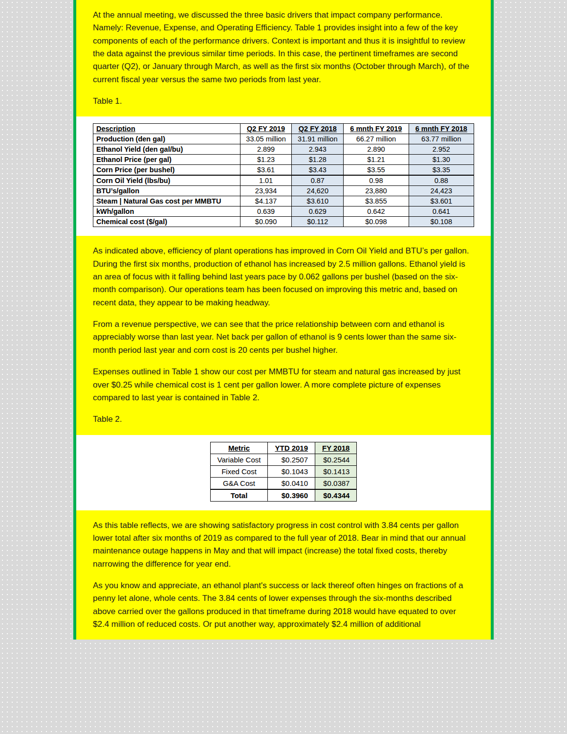At the annual meeting, we discussed the three basic drivers that impact company performance. Namely: Revenue, Expense, and Operating Efficiency. Table 1 provides insight into a few of the key components of each of the performance drivers. Context is important and thus it is insightful to review the data against the previous similar time periods. In this case, the pertinent timeframes are second quarter (Q2), or January through March, as well as the first six months (October through March), of the current fiscal year versus the same two periods from last year.
Table 1.
| Description | Q2 FY 2019 | Q2 FY 2018 | 6 mnth FY 2019 | 6 mnth FY 2018 |
| --- | --- | --- | --- | --- |
| Production (den gal) | 33.05 million | 31.91 million | 66.27 million | 63.77 million |
| Ethanol Yield (den gal/bu) | 2.899 | 2.943 | 2.890 | 2.952 |
| Ethanol Price (per gal) | $1.23 | $1.28 | $1.21 | $1.30 |
| Corn Price (per bushel) | $3.61 | $3.43 | $3.55 | $3.35 |
| Corn Oil Yield (lbs/bu) | 1.01 | 0.87 | 0.98 | 0.88 |
| BTU’s/gallon | 23,934 | 24,620 | 23,880 | 24,423 |
| Steam / Natural Gas cost per MMBTU | $4.137 | $3.610 | $3.855 | $3.601 |
| kWh/gallon | 0.639 | 0.629 | 0.642 | 0.641 |
| Chemical cost ($/gal) | $0.090 | $0.112 | $0.098 | $0.108 |
As indicated above, efficiency of plant operations has improved in Corn Oil Yield and BTU’s per gallon. During the first six months, production of ethanol has increased by 2.5 million gallons. Ethanol yield is an area of focus with it falling behind last years pace by 0.062 gallons per bushel (based on the six-month comparison). Our operations team has been focused on improving this metric and, based on recent data, they appear to be making headway.
From a revenue perspective, we can see that the price relationship between corn and ethanol is appreciably worse than last year. Net back per gallon of ethanol is 9 cents lower than the same six-month period last year and corn cost is 20 cents per bushel higher.
Expenses outlined in Table 1 show our cost per MMBTU for steam and natural gas increased by just over $0.25 while chemical cost is 1 cent per gallon lower. A more complete picture of expenses compared to last year is contained in Table 2.
Table 2.
| Metric | YTD 2019 | FY 2018 |
| --- | --- | --- |
| Variable Cost | $0.2507 | $0.2544 |
| Fixed Cost | $0.1043 | $0.1413 |
| G&A Cost | $0.0410 | $0.0387 |
| Total | $0.3960 | $0.4344 |
As this table reflects, we are showing satisfactory progress in cost control with 3.84 cents per gallon lower total after six months of 2019 as compared to the full year of 2018. Bear in mind that our annual maintenance outage happens in May and that will impact (increase) the total fixed costs, thereby narrowing the difference for year end.
As you know and appreciate, an ethanol plant's success or lack thereof often hinges on fractions of a penny let alone, whole cents. The 3.84 cents of lower expenses through the six-months described above carried over the gallons produced in that timeframe during 2018 would have equated to over $2.4 million of reduced costs. Or put another way, approximately $2.4 million of additional